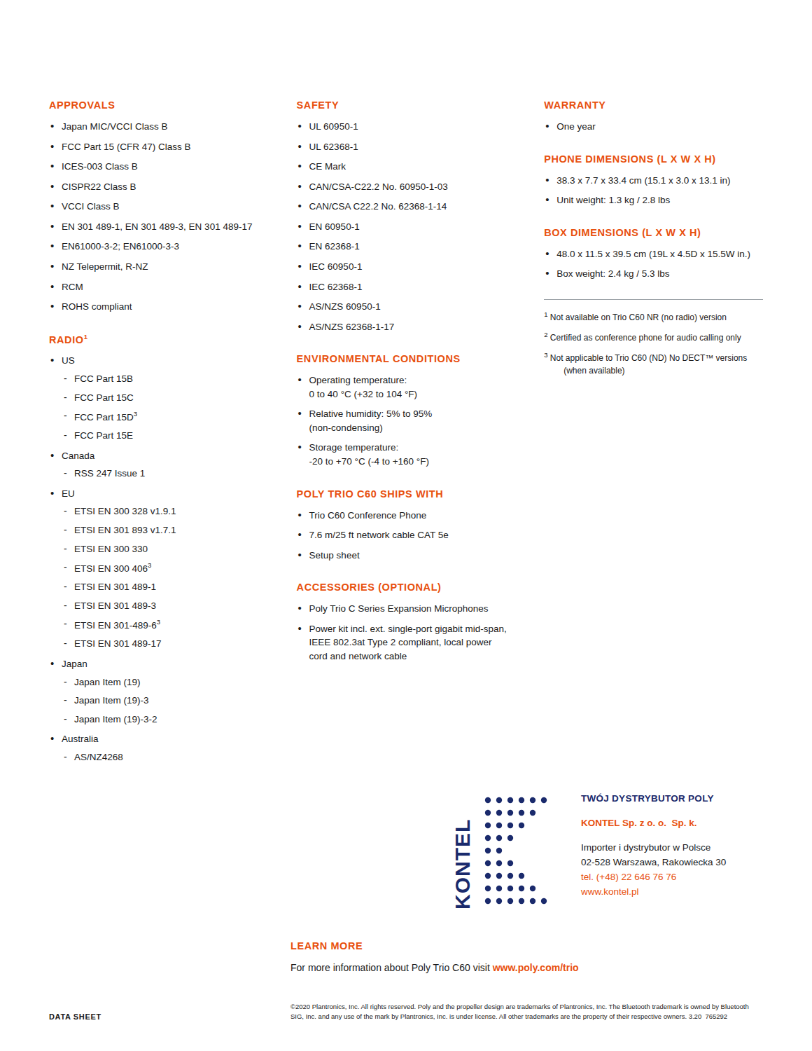Approvals
Japan MIC/VCCI Class B
FCC Part 15 (CFR 47) Class B
ICES-003 Class B
CISPR22 Class B
VCCI Class B
EN 301 489-1, EN 301 489-3, EN 301 489-17
EN61000-3-2; EN61000-3-3
NZ Telepermit, R-NZ
RCM
ROHS compliant
Radio1
US
FCC Part 15B
FCC Part 15C
FCC Part 15D3
FCC Part 15E
Canada
RSS 247 Issue 1
EU
ETSI EN 300 328 v1.9.1
ETSI EN 301 893 v1.7.1
ETSI EN 300 330
ETSI EN 300 4063
ETSI EN 301 489-1
ETSI EN 301 489-3
ETSI EN 301-489-63
ETSI EN 301 489-17
Japan
Japan Item (19)
Japan Item (19)-3
Japan Item (19)-3-2
Australia
AS/NZ4268
Safety
UL 60950-1
UL 62368-1
CE Mark
CAN/CSA-C22.2 No. 60950-1-03
CAN/CSA C22.2 No. 62368-1-14
EN 60950-1
EN 62368-1
IEC 60950-1
IEC 62368-1
AS/NZS 60950-1
AS/NZS 62368-1-17
Environmental Conditions
Operating temperature:
0 to 40 °C (+32 to 104 °F)
Relative humidity: 5% to 95%
(non-condensing)
Storage temperature:
-20 to +70 °C (-4 to +160 °F)
Poly Trio C60 Ships With
Trio C60 Conference Phone
7.6 m/25 ft network cable CAT 5e
Setup sheet
Accessories (Optional)
Poly Trio C Series Expansion Microphones
Power kit incl. ext. single-port gigabit mid-span, IEEE 802.3at Type 2 compliant, local power cord and network cable
Warranty
One year
Phone Dimensions (L x W x H)
38.3 x 7.7 x 33.4 cm (15.1 x 3.0 x 13.1 in)
Unit weight: 1.3 kg / 2.8 lbs
Box Dimensions (L x W x H)
48.0 x 11.5 x 39.5 cm (19L x 4.5D x 15.5W in.)
Box weight: 2.4 kg / 5.3 lbs
1 Not available on Trio C60 NR (no radio) version
2 Certified as conference phone for audio calling only
3 Not applicable to Trio C60 (ND) No DECT™ versions(when available)
KONTEL
TWÓJ DYSTRYBUTOR POLY
KONTEL Sp. z o. o. Sp. k.
Importer i dystrybutor w Polsce
02-528 Warszawa, Rakowiecka 30
tel. (+48) 22 646 76 76
www.kontel.pl
Learn More
For more information about Poly Trio C60 visit www.poly.com/trio
DATA SHEET
©2020 Plantronics, Inc. All rights reserved. Poly and the propeller design are trademarks of Plantronics, Inc. The Bluetooth trademark is owned by Bluetooth SIG, Inc. and any use of the mark by Plantronics, Inc. is under license. All other trademarks are the property of their respective owners. 3.20 765292